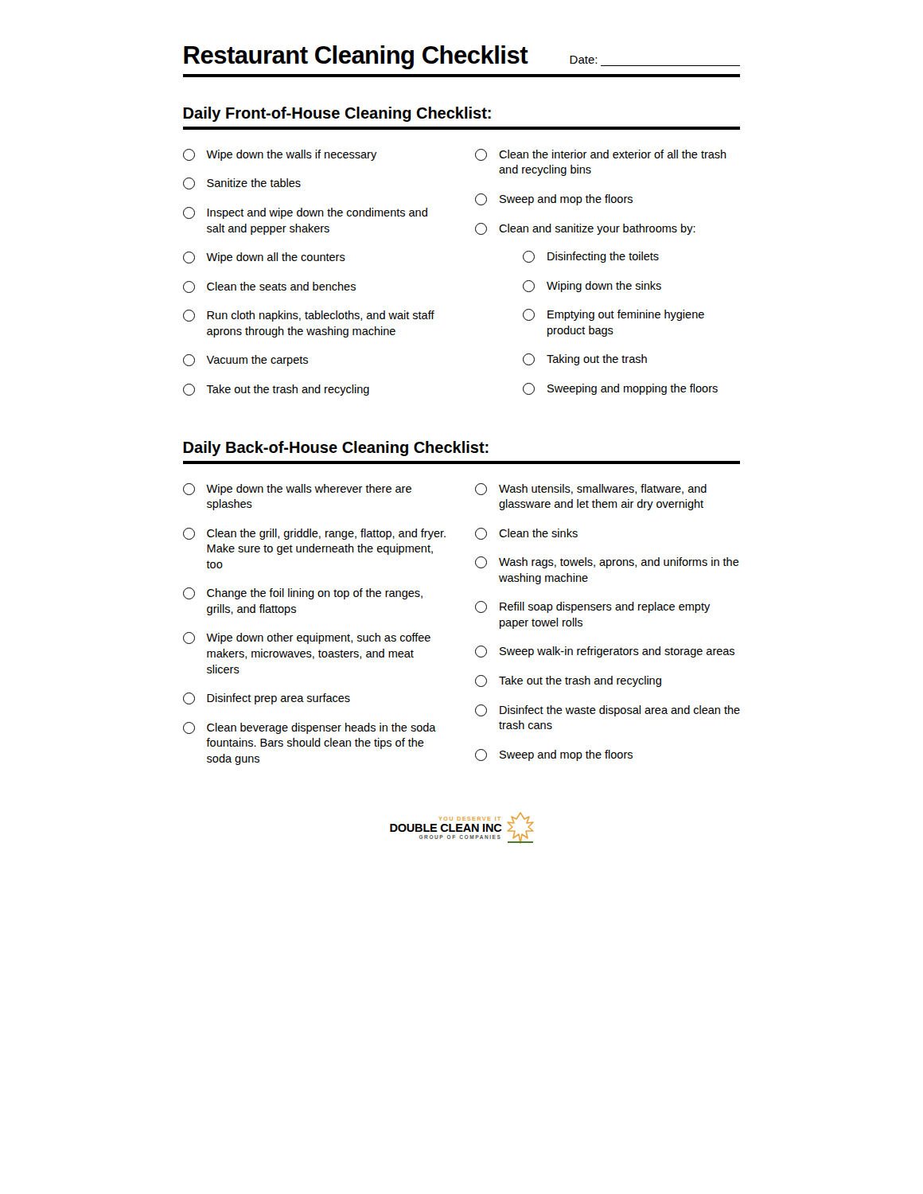Restaurant Cleaning Checklist
Date:
Daily Front-of-House Cleaning Checklist:
Wipe down the walls if necessary
Sanitize the tables
Inspect and wipe down the condiments and salt and pepper shakers
Wipe down all the counters
Clean the seats and benches
Run cloth napkins, tablecloths, and wait staff aprons through the washing machine
Vacuum the carpets
Take out the trash and recycling
Clean the interior and exterior of all the trash and recycling bins
Sweep and mop the floors
Clean and sanitize your bathrooms by:
Disinfecting the toilets
Wiping down the sinks
Emptying out feminine hygiene product bags
Taking out the trash
Sweeping and mopping the floors
Daily Back-of-House Cleaning Checklist:
Wipe down the walls wherever there are splashes
Clean the grill, griddle, range, flattop, and fryer. Make sure to get underneath the equipment, too
Change the foil lining on top of the ranges, grills, and flattops
Wipe down other equipment, such as coffee makers, microwaves, toasters, and meat slicers
Disinfect prep area surfaces
Clean beverage dispenser heads in the soda fountains. Bars should clean the tips of the soda guns
Wash utensils, smallwares, flatware, and glassware and let them air dry overnight
Clean the sinks
Wash rags, towels, aprons, and uniforms in the washing machine
Refill soap dispensers and replace empty paper towel rolls
Sweep walk-in refrigerators and storage areas
Take out the trash and recycling
Disinfect the waste disposal area and clean the trash cans
Sweep and mop the floors
YOU DESERVE IT
DOUBLE CLEAN INC
GROUP OF COMPANIES